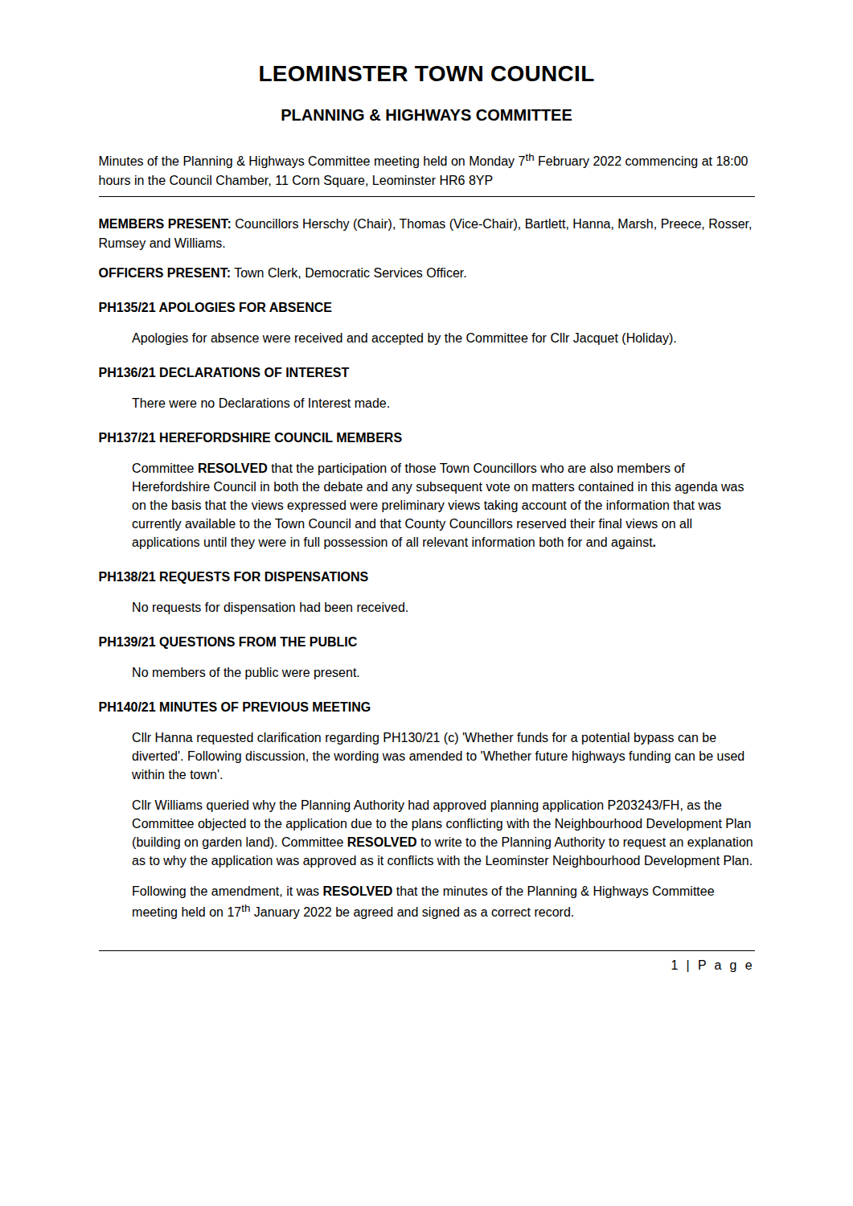LEOMINSTER TOWN COUNCIL
PLANNING & HIGHWAYS COMMITTEE
Minutes of the Planning & Highways Committee meeting held on Monday 7th February 2022 commencing at 18:00 hours in the Council Chamber, 11 Corn Square, Leominster HR6 8YP
MEMBERS PRESENT: Councillors Herschy (Chair), Thomas (Vice-Chair), Bartlett, Hanna, Marsh, Preece, Rosser, Rumsey and Williams.
OFFICERS PRESENT: Town Clerk, Democratic Services Officer.
PH135/21 APOLOGIES FOR ABSENCE
Apologies for absence were received and accepted by the Committee for Cllr Jacquet (Holiday).
PH136/21 DECLARATIONS OF INTEREST
There were no Declarations of Interest made.
PH137/21 HEREFORDSHIRE COUNCIL MEMBERS
Committee RESOLVED that the participation of those Town Councillors who are also members of Herefordshire Council in both the debate and any subsequent vote on matters contained in this agenda was on the basis that the views expressed were preliminary views taking account of the information that was currently available to the Town Council and that County Councillors reserved their final views on all applications until they were in full possession of all relevant information both for and against.
PH138/21 REQUESTS FOR DISPENSATIONS
No requests for dispensation had been received.
PH139/21 QUESTIONS FROM THE PUBLIC
No members of the public were present.
PH140/21 MINUTES OF PREVIOUS MEETING
Cllr Hanna requested clarification regarding PH130/21 (c) 'Whether funds for a potential bypass can be diverted'. Following discussion, the wording was amended to 'Whether future highways funding can be used within the town'.
Cllr Williams queried why the Planning Authority had approved planning application P203243/FH, as the Committee objected to the application due to the plans conflicting with the Neighbourhood Development Plan (building on garden land). Committee RESOLVED to write to the Planning Authority to request an explanation as to why the application was approved as it conflicts with the Leominster Neighbourhood Development Plan.
Following the amendment, it was RESOLVED that the minutes of the Planning & Highways Committee meeting held on 17th January 2022 be agreed and signed as a correct record.
1 | P a g e